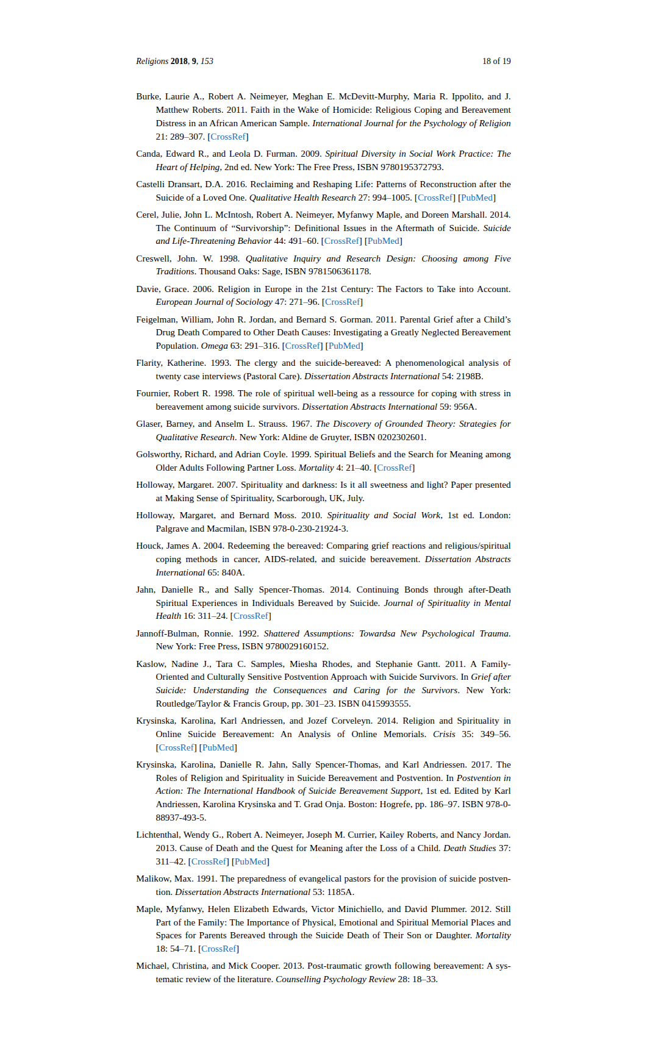Religions 2018, 9, 153
18 of 19
Burke, Laurie A., Robert A. Neimeyer, Meghan E. McDevitt-Murphy, Maria R. Ippolito, and J. Matthew Roberts. 2011. Faith in the Wake of Homicide: Religious Coping and Bereavement Distress in an African American Sample. International Journal for the Psychology of Religion 21: 289–307. [CrossRef]
Canda, Edward R., and Leola D. Furman. 2009. Spiritual Diversity in Social Work Practice: The Heart of Helping, 2nd ed. New York: The Free Press, ISBN 9780195372793.
Castelli Dransart, D.A. 2016. Reclaiming and Reshaping Life: Patterns of Reconstruction after the Suicide of a Loved One. Qualitative Health Research 27: 994–1005. [CrossRef] [PubMed]
Cerel, Julie, John L. McIntosh, Robert A. Neimeyer, Myfanwy Maple, and Doreen Marshall. 2014. The Continuum of “Survivorship”: Definitional Issues in the Aftermath of Suicide. Suicide and Life-Threatening Behavior 44: 491–60. [CrossRef] [PubMed]
Creswell, John. W. 1998. Qualitative Inquiry and Research Design: Choosing among Five Traditions. Thousand Oaks: Sage, ISBN 9781506361178.
Davie, Grace. 2006. Religion in Europe in the 21st Century: The Factors to Take into Account. European Journal of Sociology 47: 271–96. [CrossRef]
Feigelman, William, John R. Jordan, and Bernard S. Gorman. 2011. Parental Grief after a Child’s Drug Death Compared to Other Death Causes: Investigating a Greatly Neglected Bereavement Population. Omega 63: 291–316. [CrossRef] [PubMed]
Flarity, Katherine. 1993. The clergy and the suicide-bereaved: A phenomenological analysis of twenty case interviews (Pastoral Care). Dissertation Abstracts International 54: 2198B.
Fournier, Robert R. 1998. The role of spiritual well-being as a ressource for coping with stress in bereavement among suicide survivors. Dissertation Abstracts International 59: 956A.
Glaser, Barney, and Anselm L. Strauss. 1967. The Discovery of Grounded Theory: Strategies for Qualitative Research. New York: Aldine de Gruyter, ISBN 0202302601.
Golsworthy, Richard, and Adrian Coyle. 1999. Spiritual Beliefs and the Search for Meaning among Older Adults Following Partner Loss. Mortality 4: 21–40. [CrossRef]
Holloway, Margaret. 2007. Spirituality and darkness: Is it all sweetness and light? Paper presented at Making Sense of Spirituality, Scarborough, UK, July.
Holloway, Margaret, and Bernard Moss. 2010. Spirituality and Social Work, 1st ed. London: Palgrave and Macmilan, ISBN 978-0-230-21924-3.
Houck, James A. 2004. Redeeming the bereaved: Comparing grief reactions and religious/spiritual coping methods in cancer, AIDS-related, and suicide bereavement. Dissertation Abstracts International 65: 840A.
Jahn, Danielle R., and Sally Spencer-Thomas. 2014. Continuing Bonds through after-Death Spiritual Experiences in Individuals Bereaved by Suicide. Journal of Spirituality in Mental Health 16: 311–24. [CrossRef]
Jannoff-Bulman, Ronnie. 1992. Shattered Assumptions: Towardsa New Psychological Trauma. New York: Free Press, ISBN 9780029160152.
Kaslow, Nadine J., Tara C. Samples, Miesha Rhodes, and Stephanie Gantt. 2011. A Family-Oriented and Culturally Sensitive Postvention Approach with Suicide Survivors. In Grief after Suicide: Understanding the Consequences and Caring for the Survivors. New York: Routledge/Taylor & Francis Group, pp. 301–23. ISBN 0415993555.
Krysinska, Karolina, Karl Andriessen, and Jozef Corveleyn. 2014. Religion and Spirituality in Online Suicide Bereavement: An Analysis of Online Memorials. Crisis 35: 349–56. [CrossRef] [PubMed]
Krysinska, Karolina, Danielle R. Jahn, Sally Spencer-Thomas, and Karl Andriessen. 2017. The Roles of Religion and Spirituality in Suicide Bereavement and Postvention. In Postvention in Action: The International Handbook of Suicide Bereavement Support, 1st ed. Edited by Karl Andriessen, Karolina Krysinska and T. Grad Onja. Boston: Hogrefe, pp. 186–97. ISBN 978-0-88937-493-5.
Lichtenthal, Wendy G., Robert A. Neimeyer, Joseph M. Currier, Kailey Roberts, and Nancy Jordan. 2013. Cause of Death and the Quest for Meaning after the Loss of a Child. Death Studies 37: 311–42. [CrossRef] [PubMed]
Malikow, Max. 1991. The preparedness of evangelical pastors for the provision of suicide postvention. Dissertation Abstracts International 53: 1185A.
Maple, Myfanwy, Helen Elizabeth Edwards, Victor Minichiello, and David Plummer. 2012. Still Part of the Family: The Importance of Physical, Emotional and Spiritual Memorial Places and Spaces for Parents Bereaved through the Suicide Death of Their Son or Daughter. Mortality 18: 54–71. [CrossRef]
Michael, Christina, and Mick Cooper. 2013. Post-traumatic growth following bereavement: A systematic review of the literature. Counselling Psychology Review 28: 18–33.